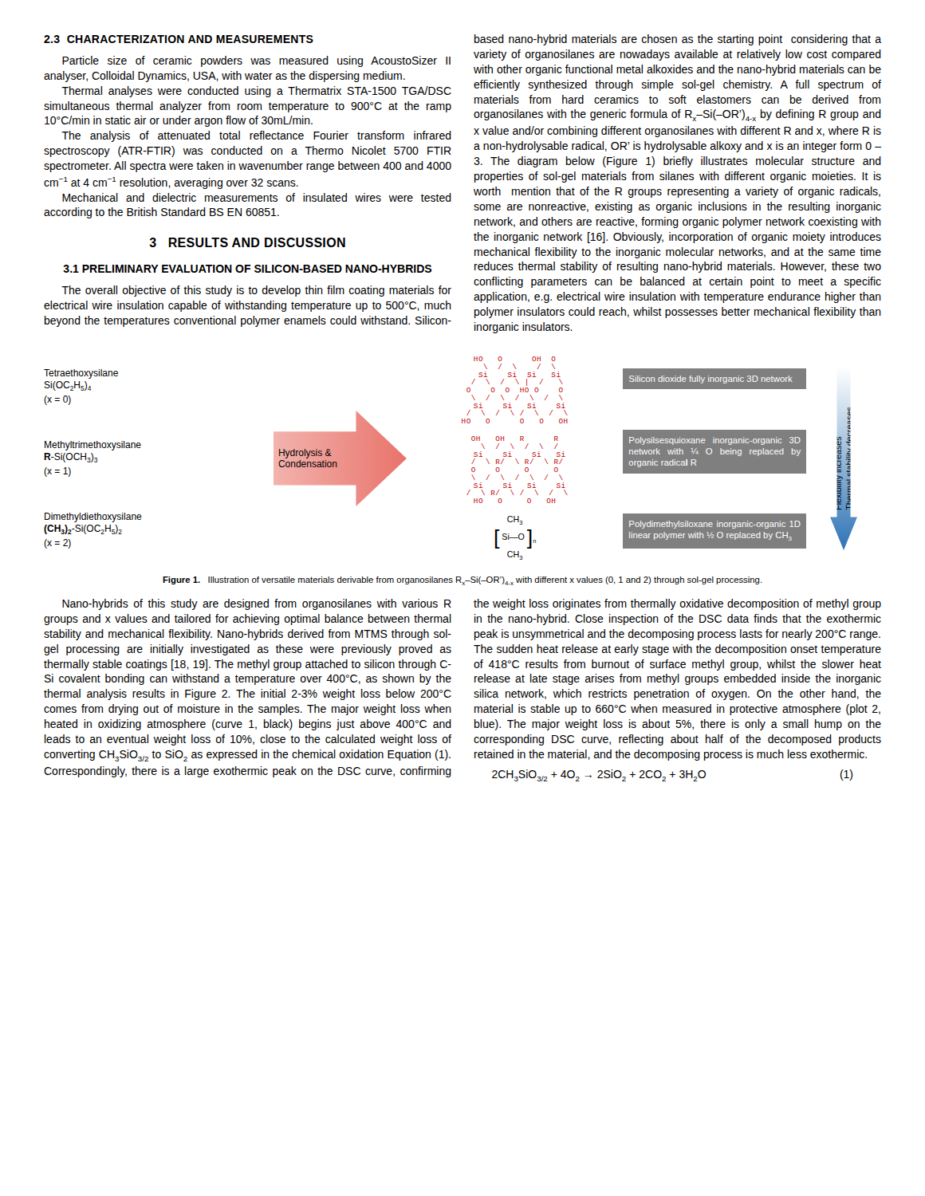2.3 Characterization and Measurements
Particle size of ceramic powders was measured using AcoustoSizer II analyser, Colloidal Dynamics, USA, with water as the dispersing medium.
Thermal analyses were conducted using a Thermatrix STA-1500 TGA/DSC simultaneous thermal analyzer from room temperature to 900°C at the ramp 10°C/min in static air or under argon flow of 30mL/min.
The analysis of attenuated total reflectance Fourier transform infrared spectroscopy (ATR-FTIR) was conducted on a Thermo Nicolet 5700 FTIR spectrometer. All spectra were taken in wavenumber range between 400 and 4000 cm−1 at 4 cm−1 resolution, averaging over 32 scans.
Mechanical and dielectric measurements of insulated wires were tested according to the British Standard BS EN 60851.
3 Results and Discussion
3.1 Preliminary Evaluation of Silicon-Based Nano-Hybrids
The overall objective of this study is to develop thin film coating materials for electrical wire insulation capable of withstanding temperature up to 500°C, much beyond the temperatures conventional polymer enamels could withstand. Silicon-based nano-hybrid materials are chosen as the starting point considering that a variety of organosilanes are nowadays available at relatively low cost compared with other organic functional metal alkoxides and the nano-hybrid materials can be efficiently synthesized through simple sol-gel chemistry. A full spectrum of materials from hard ceramics to soft elastomers can be derived from organosilanes with the generic formula of Rx–Si(–OR’)4-x by defining R group and x value and/or combining different organosilanes with different R and x, where R is a non-hydrolysable radical, OR’ is hydrolysable alkoxy and x is an integer form 0 – 3. The diagram below (Figure 1) briefly illustrates molecular structure and properties of sol-gel materials from silanes with different organic moieties. It is worth mention that of the R groups representing a variety of organic radicals, some are nonreactive, existing as organic inclusions in the resulting inorganic network, and others are reactive, forming organic polymer network coexisting with the inorganic network [16]. Obviously, incorporation of organic moiety introduces mechanical flexibility to the inorganic molecular networks, and at the same time reduces thermal stability of resulting nano-hybrid materials. However, these two conflicting parameters can be balanced at certain point to meet a specific application, e.g. electrical wire insulation with temperature endurance higher than polymer insulators could reach, whilst possesses better mechanical flexibility than inorganic insulators.
Tetraethoxysilane
Si(OC2H5)4
(x = 0)
Methyltrimethoxysilane
R-Si(OCH3)3
(x = 1)
Dimethyldiethoxysilane
(CH3)2-Si(OC2H5)2
(x = 2)
Hydrolysis &
Condensation
HO O OH O \ / \ / \ Si Si Si Si / \ / \ | / \ O O O HO O O \ / \ / \ / \ Si Si Si Si / \ / \ / \ / \ HO O O O OH
OH OH R R \ / \ / \ / Si Si Si Si / \ R/ \ R/ \ R/ O O O O \ / \ / \ / \ Si Si Si Si / \ R/ \ / \ / \ HO O O OH
CH3
[ Si—O ]n
CH3
Silicon dioxide fully inorganic 3D network
Polysilsesquioxane inorganic-organic 3D network with ¼ O being replaced by organic radical R
Polydimethylsiloxane inorganic-organic 1D linear polymer with ½ O replaced by CH3
Flexibility increases
Thermal stability decreases
Figure 1. Illustration of versatile materials derivable from organosilanes Rx–Si(–OR’)4-x with different x values (0, 1 and 2) through sol-gel processing.
Nano-hybrids of this study are designed from organosilanes with various R groups and x values and tailored for achieving optimal balance between thermal stability and mechanical flexibility. Nano-hybrids derived from MTMS through sol-gel processing are initially investigated as these were previously proved as thermally stable coatings [18, 19]. The methyl group attached to silicon through C-Si covalent bonding can withstand a temperature over 400°C, as shown by the thermal analysis results in Figure 2. The initial 2-3% weight loss below 200°C comes from drying out of moisture in the samples. The major weight loss when heated in oxidizing atmosphere (curve 1, black) begins just above 400°C and leads to an eventual weight loss of 10%, close to the calculated weight loss of converting CH3SiO3/2 to SiO2 as expressed in the chemical oxidation Equation (1). Correspondingly, there is a large exothermic peak on the DSC curve, confirming the weight loss originates from thermally oxidative decomposition of methyl group in the nano-hybrid. Close inspection of the DSC data finds that the exothermic peak is unsymmetrical and the decomposing process lasts for nearly 200°C range. The sudden heat release at early stage with the decomposition onset temperature of 418°C results from burnout of surface methyl group, whilst the slower heat release at late stage arises from methyl groups embedded inside the inorganic silica network, which restricts penetration of oxygen. On the other hand, the material is stable up to 660°C when measured in protective atmosphere (plot 2, blue). The major weight loss is about 5%, there is only a small hump on the corresponding DSC curve, reflecting about half of the decomposed products retained in the material, and the decomposing process is much less exothermic.
2CH3SiO3/2 + 4O2 → 2SiO2 + 2CO2 + 3H2O(1)